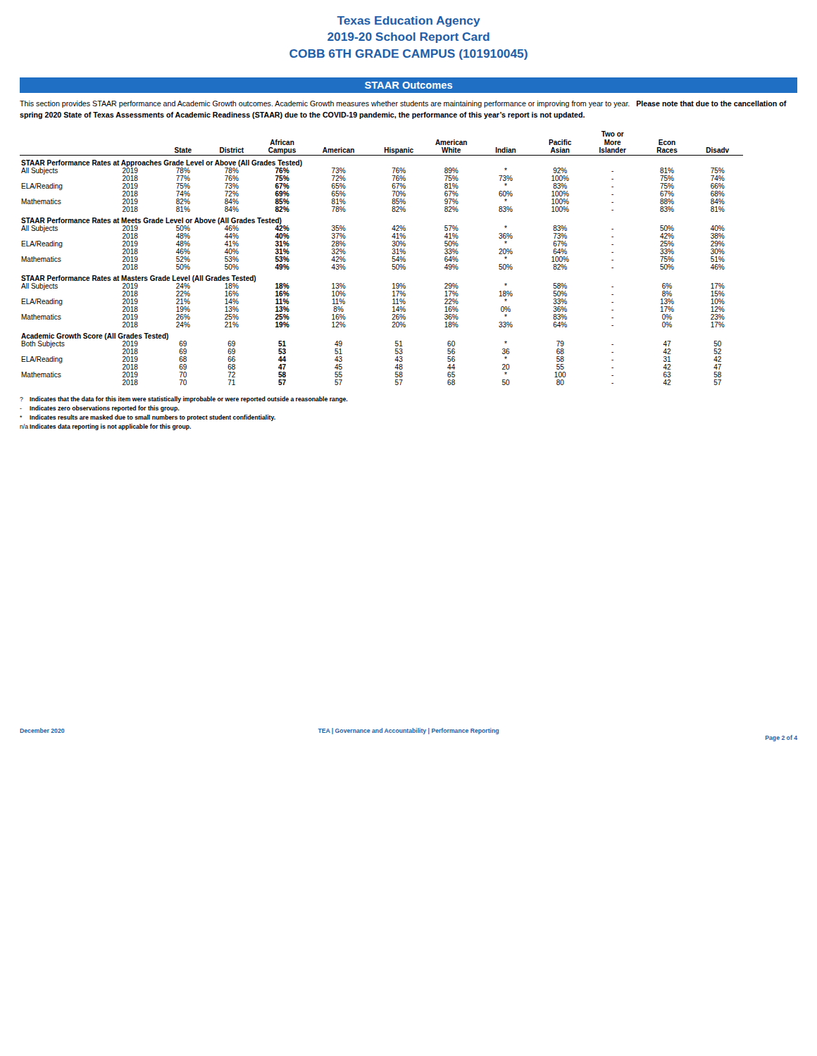Texas Education Agency
2019-20 School Report Card
COBB 6TH GRADE CAMPUS (101910045)
STAAR Outcomes
This section provides STAAR performance and Academic Growth outcomes. Academic Growth measures whether students are maintaining performance or improving from year to year. Please note that due to the cancellation of spring 2020 State of Texas Assessments of Academic Readiness (STAAR) due to the COVID-19 pandemic, the performance of this year’s report is not updated.
| | | | | | | | | | | Two or | | |
| --- | --- | --- | --- | --- | --- | --- | --- | --- | --- | --- | --- | --- |
| | | | | African | | | American | | Pacific | More | Econ | |
| | | State | District | Campus | American | Hispanic | White | Indian | Asian | Islander | Races | Disadv |
| STAAR Performance Rates at Approaches Grade Level or Above (All Grades Tested) |
| All Subjects | 2019 | 78% | 78% | 76% | 73% | 76% | 89% | * | 92% | - | 81% | 75% | |
| | 2018 | 77% | 76% | 75% | 72% | 76% | 75% | 73% | 100% | - | 75% | 74% | |
| ELA/Reading | 2019 | 75% | 73% | 67% | 65% | 67% | 81% | * | 83% | - | 75% | 66% | |
| | 2018 | 74% | 72% | 69% | 65% | 70% | 67% | 60% | 100% | - | 67% | 68% | |
| Mathematics | 2019 | 82% | 84% | 85% | 81% | 85% | 97% | * | 100% | - | 88% | 84% | |
| | 2018 | 81% | 84% | 82% | 78% | 82% | 82% | 83% | 100% | - | 83% | 81% | |
| STAAR Performance Rates at Meets Grade Level or Above (All Grades Tested) |
| All Subjects | 2019 | 50% | 46% | 42% | 35% | 42% | 57% | * | 83% | - | 50% | 40% | |
| | 2018 | 48% | 44% | 40% | 37% | 41% | 41% | 36% | 73% | - | 42% | 38% | |
| ELA/Reading | 2019 | 48% | 41% | 31% | 28% | 30% | 50% | * | 67% | - | 25% | 29% | |
| | 2018 | 46% | 40% | 31% | 32% | 31% | 33% | 20% | 64% | - | 33% | 30% | |
| Mathematics | 2019 | 52% | 53% | 53% | 42% | 54% | 64% | * | 100% | - | 75% | 51% | |
| | 2018 | 50% | 50% | 49% | 43% | 50% | 49% | 50% | 82% | - | 50% | 46% | |
| STAAR Performance Rates at Masters Grade Level (All Grades Tested) |
| All Subjects | 2019 | 24% | 18% | 18% | 13% | 19% | 29% | * | 58% | - | 6% | 17% | |
| | 2018 | 22% | 16% | 16% | 10% | 17% | 17% | 18% | 50% | - | 8% | 15% | |
| ELA/Reading | 2019 | 21% | 14% | 11% | 11% | 11% | 22% | * | 33% | - | 13% | 10% | |
| | 2018 | 19% | 13% | 13% | 8% | 14% | 16% | 0% | 36% | - | 17% | 12% | |
| Mathematics | 2019 | 26% | 25% | 25% | 16% | 26% | 36% | * | 83% | - | 0% | 23% | |
| | 2018 | 24% | 21% | 19% | 12% | 20% | 18% | 33% | 64% | - | 0% | 17% | |
| Academic Growth Score (All Grades Tested) |
| Both Subjects | 2019 | 69 | 69 | 51 | 49 | 51 | 60 | * | 79 | - | 47 | 50 | |
| | 2018 | 69 | 69 | 53 | 51 | 53 | 56 | 36 | 68 | - | 42 | 52 | |
| ELA/Reading | 2019 | 68 | 66 | 44 | 43 | 43 | 56 | * | 58 | - | 31 | 42 | |
| | 2018 | 69 | 68 | 47 | 45 | 48 | 44 | 20 | 55 | - | 42 | 47 | |
| Mathematics | 2019 | 70 | 72 | 58 | 55 | 58 | 65 | * | 100 | - | 63 | 58 | |
| | 2018 | 70 | 71 | 57 | 57 | 57 | 68 | 50 | 80 | - | 42 | 57 | |
?Indicates that the data for this item were statistically improbable or were reported outside a reasonable range.
-Indicates zero observations reported for this group.
*Indicates results are masked due to small numbers to protect student confidentiality.
n/a Indicates data reporting is not applicable for this group.
December 2020
TEA | Governance and Accountability | Performance Reporting
Page 2 of 4